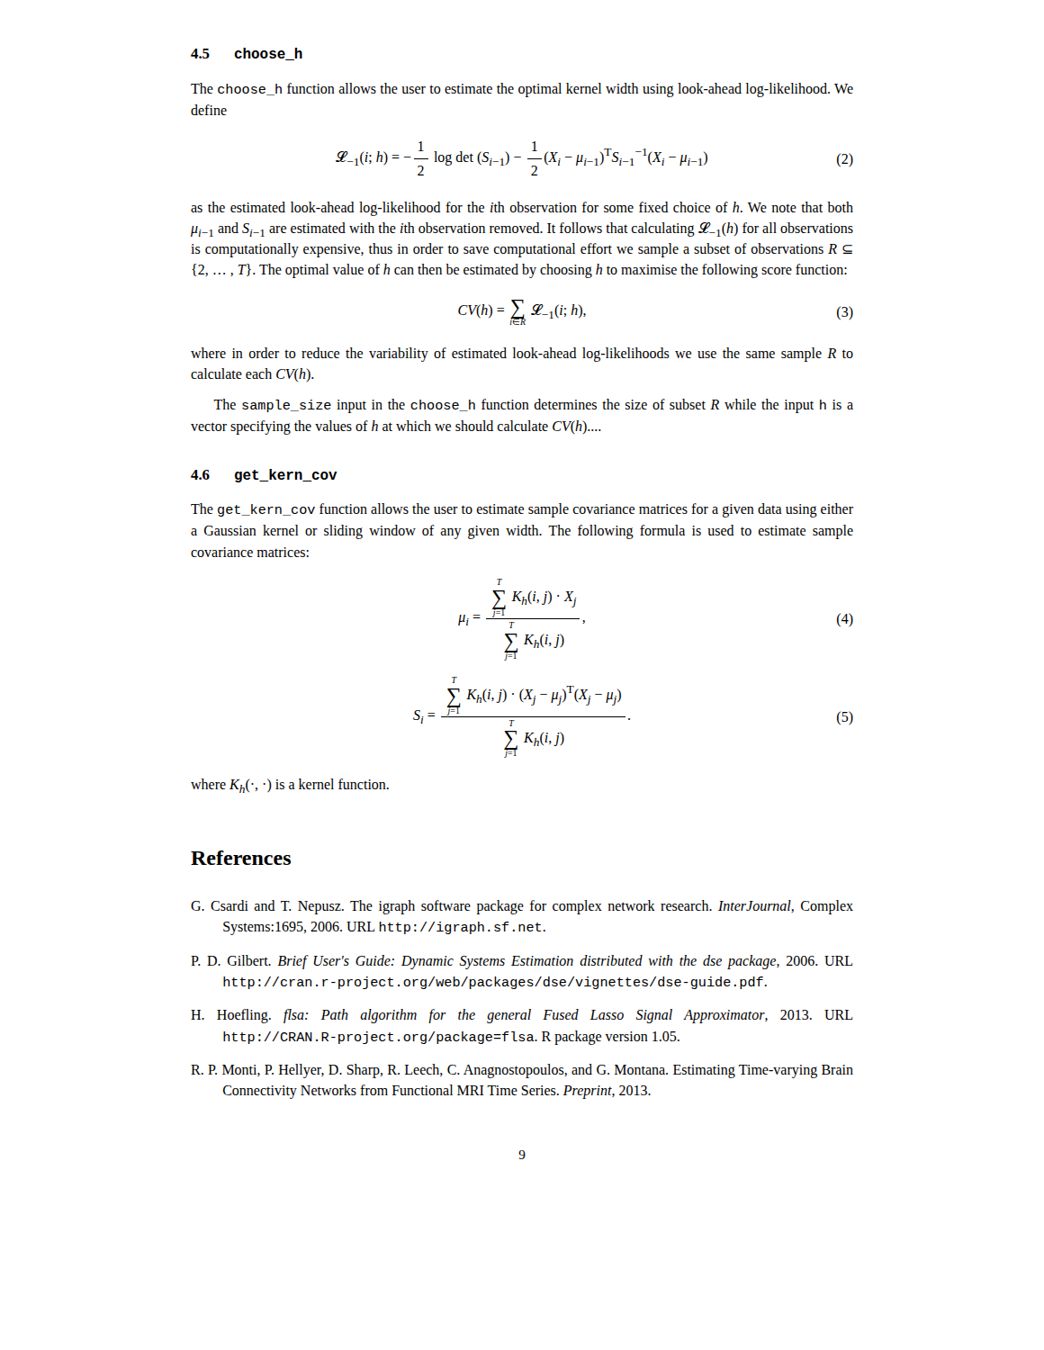4.5 choose_h
The choose_h function allows the user to estimate the optimal kernel width using look-ahead log-likelihood. We define
𝓛−1(i; h) = −12 log det (Si−1) − 12(Xi − μi−1)TSi−1−1(Xi − μi−1)
(2)
as the estimated look-ahead log-likelihood for the ith observation for some fixed choice of h. We note that both μi−1 and Si−1 are estimated with the ith observation removed. It follows that calculating 𝓛−1(h) for all observations is computationally expensive, thus in order to save computational effort we sample a subset of observations R ⊆ {2, … , T}. The optimal value of h can then be estimated by choosing h to maximise the following score function:
CV(h) = ∑i∈R 𝓛−1(i; h),
(3)
where in order to reduce the variability of estimated look-ahead log-likelihoods we use the same sample R to calculate each CV(h).
The sample_size input in the choose_h function determines the size of subset R while the input h is a vector specifying the values of h at which we should calculate CV(h)....
4.6 get_kern_cov
The get_kern_cov function allows the user to estimate sample covariance matrices for a given data using either a Gaussian kernel or sliding window of any given width. The following formula is used to estimate sample covariance matrices:
μi = T∑j=1 Kh(i, j) · Xj T∑j=1 Kh(i, j),
(4)
Si = T∑j=1 Kh(i, j) · (Xj − μj)T(Xj − μj) T∑j=1 Kh(i, j).
(5)
where Kh(·, ·) is a kernel function.
References
G. Csardi and T. Nepusz. The igraph software package for complex network research. InterJournal, Complex Systems:1695, 2006. URL http://igraph.sf.net.
P. D. Gilbert. Brief User's Guide: Dynamic Systems Estimation distributed with the dse package, 2006. URL http://cran.r-project.org/web/packages/dse/vignettes/dse-guide.pdf.
H. Hoefling. flsa: Path algorithm for the general Fused Lasso Signal Approximator, 2013. URL http://CRAN.R-project.org/package=flsa. R package version 1.05.
R. P. Monti, P. Hellyer, D. Sharp, R. Leech, C. Anagnostopoulos, and G. Montana. Estimating Time-varying Brain Connectivity Networks from Functional MRI Time Series. Preprint, 2013.
9